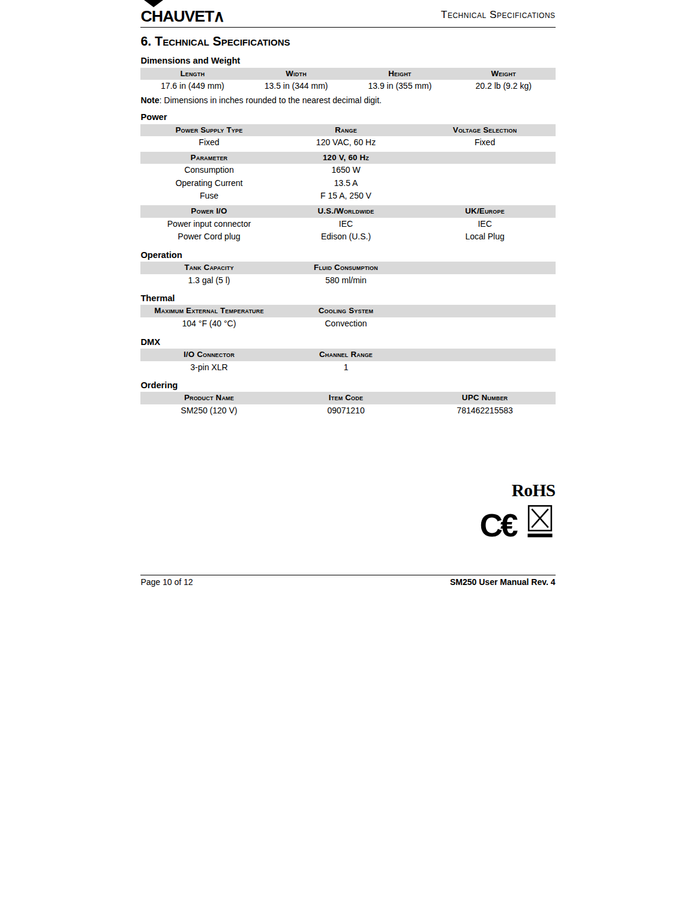CHAUVET∧
Technical Specifications
6. Technical Specifications
Dimensions and Weight
| Length | Width | Height | Weight |
| --- | --- | --- | --- |
| 17.6 in (449 mm) | 13.5 in (344 mm) | 13.9 in (355 mm) | 20.2 lb (9.2 kg) |
Note: Dimensions in inches rounded to the nearest decimal digit.
Power
| Power Supply Type | Range | Voltage Selection |
| --- | --- | --- |
| Fixed | 120 VAC, 60 Hz | Fixed |
| Parameter | 120 V, 60 Hz | |
| --- | --- | --- |
| Consumption | 1650 W | |
| Operating Current | 13.5 A | |
| Fuse | F 15 A, 250 V | |
| Power I/O | U.S./Worldwide | UK/Europe |
| --- | --- | --- |
| Power input connector | IEC | IEC |
| Power Cord plug | Edison (U.S.) | Local Plug |
Operation
| Tank Capacity | Fluid Consumption | |
| --- | --- | --- |
| 1.3 gal (5 l) | 580 ml/min | |
Thermal
| Maximum External Temperature | Cooling System | |
| --- | --- | --- |
| 104 °F (40 °C) | Convection | |
DMX
| I/O Connector | Channel Range | |
| --- | --- | --- |
| 3-pin XLR | 1 | |
Ordering
| Product Name | Item Code | UPC Number |
| --- | --- | --- |
| SM250 (120 V) | 09071210 | 781462215583 |
RoHS
C€
Page 10 of 12
SM250 User Manual Rev. 4